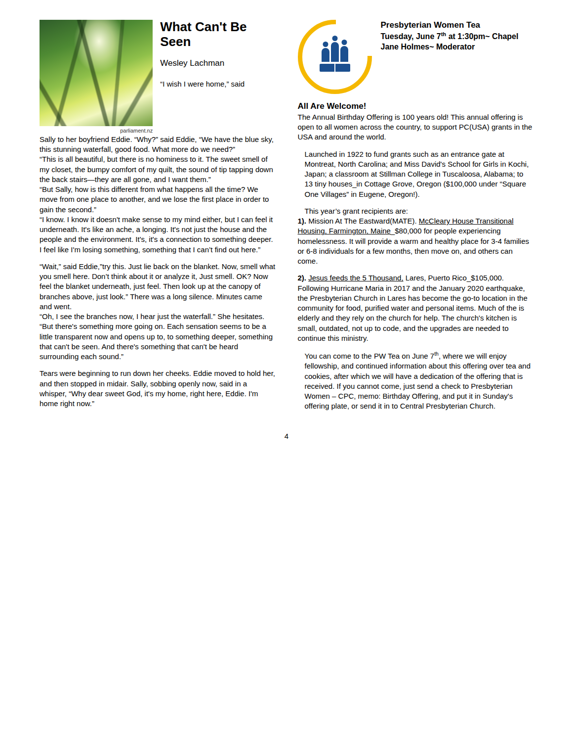parliament.nz
What Can't Be Seen
Wesley Lachman
“I wish I were home,” said
Sally to her boyfriend Eddie. “Why?” said Eddie, “We have the blue sky, this stunning waterfall, good food. What more do we need?”
“This is all beautiful, but there is no hominess to it. The sweet smell of my closet, the bumpy comfort of my quilt, the sound of tip tapping down the back stairs—they are all gone, and I want them.”
“But Sally, how is this different from what happens all the time? We move from one place to another, and we lose the first place in order to gain the second.”
“I know. I know it doesn't make sense to my mind either, but I can feel it underneath. It's like an ache, a longing. It's not just the house and the people and the environment. It's, it's a connection to something deeper. I feel like I'm losing something, something that I can’t find out here.”
“Wait,” said Eddie,”try this. Just lie back on the blanket. Now, smell what you smell here. Don’t think about it or analyze it, Just smell. OK? Now feel the blanket underneath, just feel. Then look up at the canopy of branches above, just look.” There was a long silence. Minutes came and went.
“Oh, I see the branches now, I hear just the waterfall.” She hesitates. “But there's something more going on. Each sensation seems to be a little transparent now and opens up to, to something deeper, something that can't be seen. And there's something that can't be heard surrounding each sound.”
Tears were beginning to run down her cheeks. Eddie moved to hold her, and then stopped in midair. Sally, sobbing openly now, said in a whisper, “Why dear sweet God, it's my home, right here, Eddie. I'm home right now.”
Presbyterian Women Tea
Tuesday, June 7th at 1:30pm~ Chapel
Jane Holmes~ Moderator
All Are Welcome!
The Annual Birthday Offering is 100 years old! This annual offering is open to all women across the country, to support PC(USA) grants in the USA and around the world.
Launched in 1922 to fund grants such as an entrance gate at Montreat, North Carolina; and Miss David's School for Girls in Kochi, Japan; a classroom at Stillman College in Tuscaloosa, Alabama; to 13 tiny houses ̲ in Cottage Grove, Oregon ($100,000 under “Square One Villages” in Eugene, Oregon!).
This year’s grant recipients are:
1). Mission At The Eastward(MATE). McCleary House Transitional Housing, Farmington, Maine ̲ $80,000 for people experiencing homelessness. It will provide a warm and healthy place for 3-4 families or 6-8 individuals for a few months, then move on, and others can come.
2). Jesus feeds the 5 Thousand, Lares, Puerto Rico ̲ $105,000. Following Hurricane Maria in 2017 and the January 2020 earthquake, the Presbyterian Church in Lares has become the go-to location in the community for food, purified water and personal items. Much of the is elderly and they rely on the church for help. The church's kitchen is small, outdated, not up to code, and the upgrades are needed to continue this ministry.
You can come to the PW Tea on June 7th, where we will enjoy fellowship, and continued information about this offering over tea and cookies, after which we will have a dedication of the offering that is received. If you cannot come, just send a check to Presbyterian Women – CPC, memo: Birthday Offering, and put it in Sunday's offering plate, or send it in to Central Presbyterian Church.
4